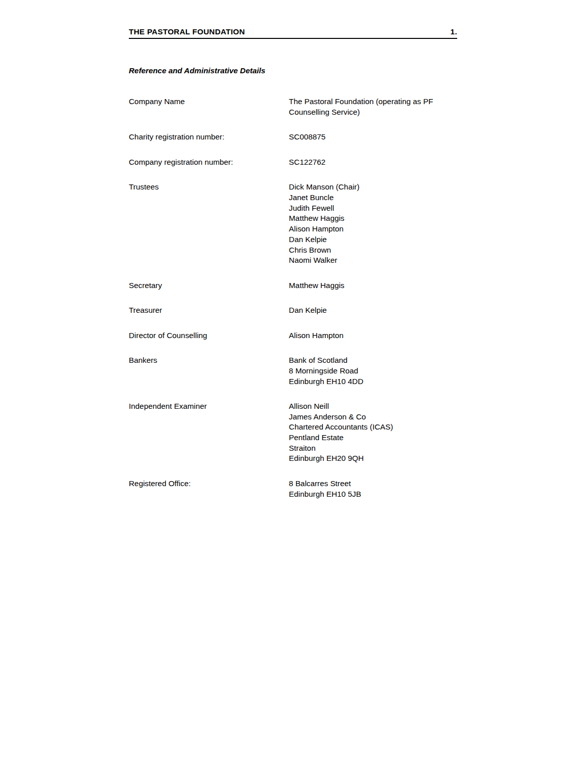The Pastoral Foundation 1.
Reference and Administrative Details
| Company Name | The Pastoral Foundation (operating as PF Counselling Service) |
| Charity registration number: | SC008875 |
| Company registration number: | SC122762 |
| Trustees | Dick Manson (Chair) Janet Buncle Judith Fewell Matthew Haggis Alison Hampton Dan Kelpie Chris Brown Naomi Walker |
| Secretary | Matthew Haggis |
| Treasurer | Dan Kelpie |
| Director of Counselling | Alison Hampton |
| Bankers | Bank of Scotland 8 Morningside Road Edinburgh EH10 4DD |
| Independent Examiner | Allison Neill James Anderson & Co Chartered Accountants (ICAS) Pentland Estate Straiton Edinburgh EH20 9QH |
| Registered Office: | 8 Balcarres Street Edinburgh EH10 5JB |